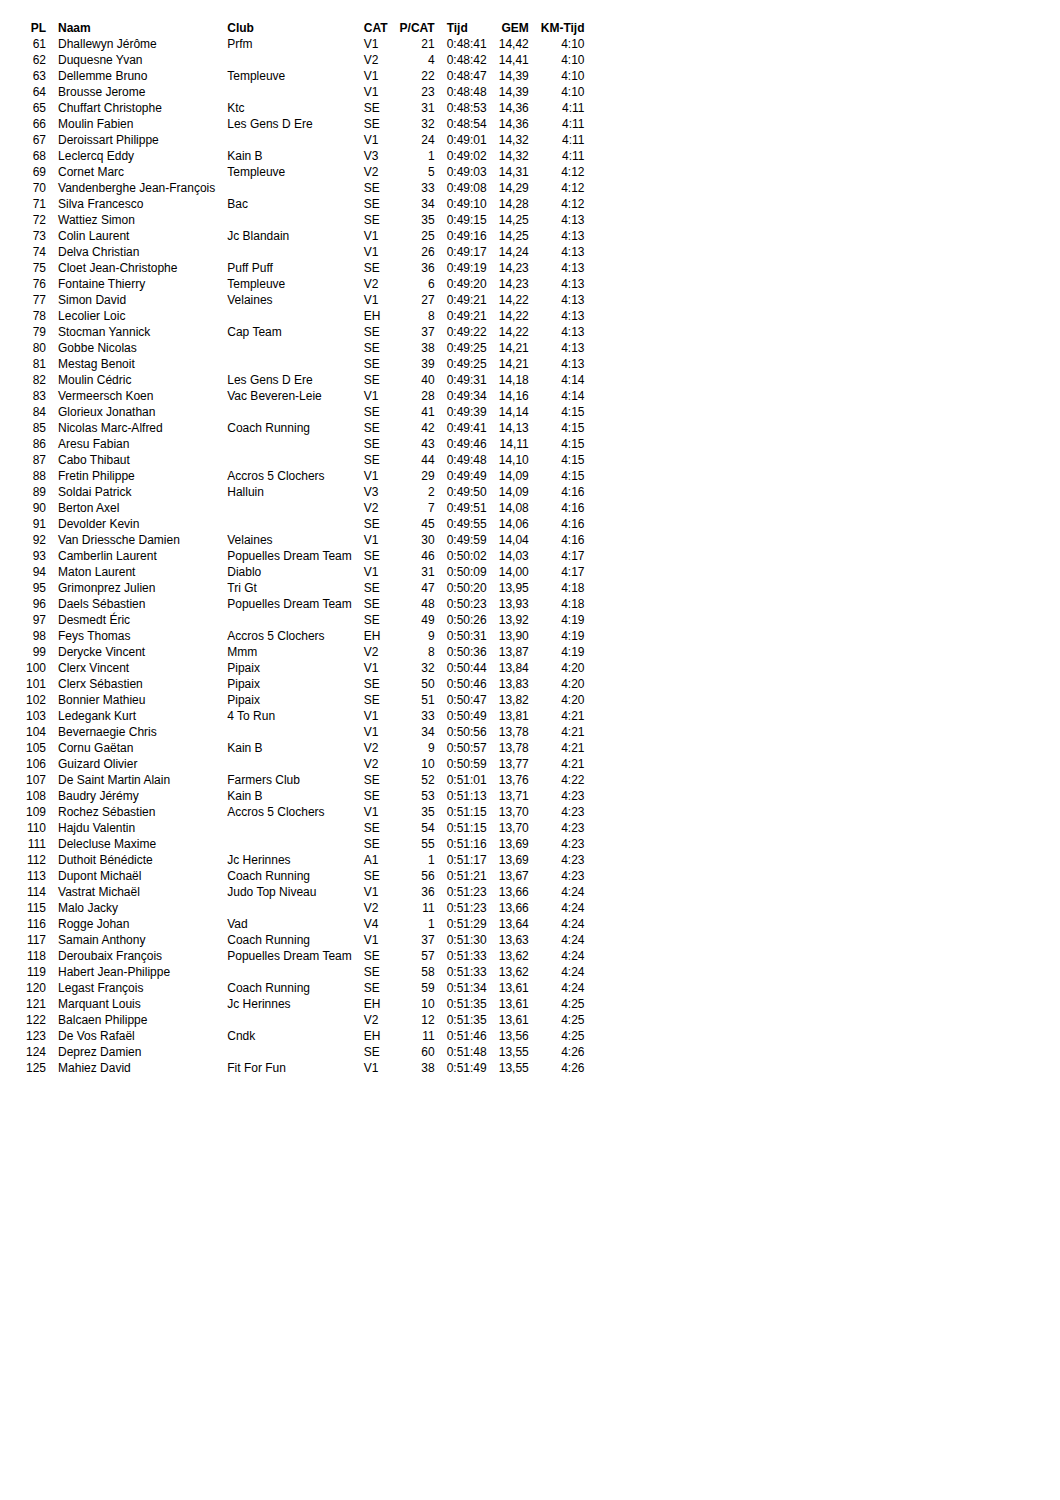| PL | Naam | Club | CAT | P/CAT | Tijd | GEM | KM-Tijd |
| --- | --- | --- | --- | --- | --- | --- | --- |
| 61 | Dhallewyn Jérôme | Prfm | V1 | 21 | 0:48:41 | 14,42 | 4:10 |
| 62 | Duquesne Yvan | | V2 | 4 | 0:48:42 | 14,41 | 4:10 |
| 63 | Dellemme Bruno | Templeuve | V1 | 22 | 0:48:47 | 14,39 | 4:10 |
| 64 | Brousse Jerome | | V1 | 23 | 0:48:48 | 14,39 | 4:10 |
| 65 | Chuffart Christophe | Ktc | SE | 31 | 0:48:53 | 14,36 | 4:11 |
| 66 | Moulin Fabien | Les Gens D Ere | SE | 32 | 0:48:54 | 14,36 | 4:11 |
| 67 | Deroissart Philippe | | V1 | 24 | 0:49:01 | 14,32 | 4:11 |
| 68 | Leclercq Eddy | Kain B | V3 | 1 | 0:49:02 | 14,32 | 4:11 |
| 69 | Cornet Marc | Templeuve | V2 | 5 | 0:49:03 | 14,31 | 4:12 |
| 70 | Vandenberghe Jean-François | | SE | 33 | 0:49:08 | 14,29 | 4:12 |
| 71 | Silva Francesco | Bac | SE | 34 | 0:49:10 | 14,28 | 4:12 |
| 72 | Wattiez Simon | | SE | 35 | 0:49:15 | 14,25 | 4:13 |
| 73 | Colin Laurent | Jc Blandain | V1 | 25 | 0:49:16 | 14,25 | 4:13 |
| 74 | Delva Christian | | V1 | 26 | 0:49:17 | 14,24 | 4:13 |
| 75 | Cloet Jean-Christophe | Puff Puff | SE | 36 | 0:49:19 | 14,23 | 4:13 |
| 76 | Fontaine Thierry | Templeuve | V2 | 6 | 0:49:20 | 14,23 | 4:13 |
| 77 | Simon David | Velaines | V1 | 27 | 0:49:21 | 14,22 | 4:13 |
| 78 | Lecolier Loic | | EH | 8 | 0:49:21 | 14,22 | 4:13 |
| 79 | Stocman Yannick | Cap Team | SE | 37 | 0:49:22 | 14,22 | 4:13 |
| 80 | Gobbe Nicolas | | SE | 38 | 0:49:25 | 14,21 | 4:13 |
| 81 | Mestag Benoit | | SE | 39 | 0:49:25 | 14,21 | 4:13 |
| 82 | Moulin Cédric | Les Gens D Ere | SE | 40 | 0:49:31 | 14,18 | 4:14 |
| 83 | Vermeersch Koen | Vac Beveren-Leie | V1 | 28 | 0:49:34 | 14,16 | 4:14 |
| 84 | Glorieux Jonathan | | SE | 41 | 0:49:39 | 14,14 | 4:15 |
| 85 | Nicolas Marc-Alfred | Coach Running | SE | 42 | 0:49:41 | 14,13 | 4:15 |
| 86 | Aresu Fabian | | SE | 43 | 0:49:46 | 14,11 | 4:15 |
| 87 | Cabo Thibaut | | SE | 44 | 0:49:48 | 14,10 | 4:15 |
| 88 | Fretin Philippe | Accros 5 Clochers | V1 | 29 | 0:49:49 | 14,09 | 4:15 |
| 89 | Soldai Patrick | Halluin | V3 | 2 | 0:49:50 | 14,09 | 4:16 |
| 90 | Berton Axel | | V2 | 7 | 0:49:51 | 14,08 | 4:16 |
| 91 | Devolder Kevin | | SE | 45 | 0:49:55 | 14,06 | 4:16 |
| 92 | Van Driessche Damien | Velaines | V1 | 30 | 0:49:59 | 14,04 | 4:16 |
| 93 | Camberlin Laurent | Popuelles Dream Team | SE | 46 | 0:50:02 | 14,03 | 4:17 |
| 94 | Maton Laurent | Diablo | V1 | 31 | 0:50:09 | 14,00 | 4:17 |
| 95 | Grimonprez Julien | Tri Gt | SE | 47 | 0:50:20 | 13,95 | 4:18 |
| 96 | Daels Sébastien | Popuelles Dream Team | SE | 48 | 0:50:23 | 13,93 | 4:18 |
| 97 | Desmedt Éric | | SE | 49 | 0:50:26 | 13,92 | 4:19 |
| 98 | Feys Thomas | Accros 5 Clochers | EH | 9 | 0:50:31 | 13,90 | 4:19 |
| 99 | Derycke Vincent | Mmm | V2 | 8 | 0:50:36 | 13,87 | 4:19 |
| 100 | Clerx Vincent | Pipaix | V1 | 32 | 0:50:44 | 13,84 | 4:20 |
| 101 | Clerx Sébastien | Pipaix | SE | 50 | 0:50:46 | 13,83 | 4:20 |
| 102 | Bonnier Mathieu | Pipaix | SE | 51 | 0:50:47 | 13,82 | 4:20 |
| 103 | Ledegank Kurt | 4 To Run | V1 | 33 | 0:50:49 | 13,81 | 4:21 |
| 104 | Bevernaegie Chris | | V1 | 34 | 0:50:56 | 13,78 | 4:21 |
| 105 | Cornu Gaëtan | Kain B | V2 | 9 | 0:50:57 | 13,78 | 4:21 |
| 106 | Guizard Olivier | | V2 | 10 | 0:50:59 | 13,77 | 4:21 |
| 107 | De Saint Martin Alain | Farmers Club | SE | 52 | 0:51:01 | 13,76 | 4:22 |
| 108 | Baudry Jérémy | Kain B | SE | 53 | 0:51:13 | 13,71 | 4:23 |
| 109 | Rochez Sébastien | Accros 5 Clochers | V1 | 35 | 0:51:15 | 13,70 | 4:23 |
| 110 | Hajdu Valentin | | SE | 54 | 0:51:15 | 13,70 | 4:23 |
| 111 | Delecluse Maxime | | SE | 55 | 0:51:16 | 13,69 | 4:23 |
| 112 | Duthoit Bénédicte | Jc Herinnes | A1 | 1 | 0:51:17 | 13,69 | 4:23 |
| 113 | Dupont Michaël | Coach Running | SE | 56 | 0:51:21 | 13,67 | 4:23 |
| 114 | Vastrat Michaël | Judo Top Niveau | V1 | 36 | 0:51:23 | 13,66 | 4:24 |
| 115 | Malo Jacky | | V2 | 11 | 0:51:23 | 13,66 | 4:24 |
| 116 | Rogge Johan | Vad | V4 | 1 | 0:51:29 | 13,64 | 4:24 |
| 117 | Samain Anthony | Coach Running | V1 | 37 | 0:51:30 | 13,63 | 4:24 |
| 118 | Deroubaix François | Popuelles Dream Team | SE | 57 | 0:51:33 | 13,62 | 4:24 |
| 119 | Habert Jean-Philippe | | SE | 58 | 0:51:33 | 13,62 | 4:24 |
| 120 | Legast François | Coach Running | SE | 59 | 0:51:34 | 13,61 | 4:24 |
| 121 | Marquant Louis | Jc Herinnes | EH | 10 | 0:51:35 | 13,61 | 4:25 |
| 122 | Balcaen Philippe | | V2 | 12 | 0:51:35 | 13,61 | 4:25 |
| 123 | De Vos Rafaël | Cndk | EH | 11 | 0:51:46 | 13,56 | 4:25 |
| 124 | Deprez Damien | | SE | 60 | 0:51:48 | 13,55 | 4:26 |
| 125 | Mahiez David | Fit For Fun | V1 | 38 | 0:51:49 | 13,55 | 4:26 |